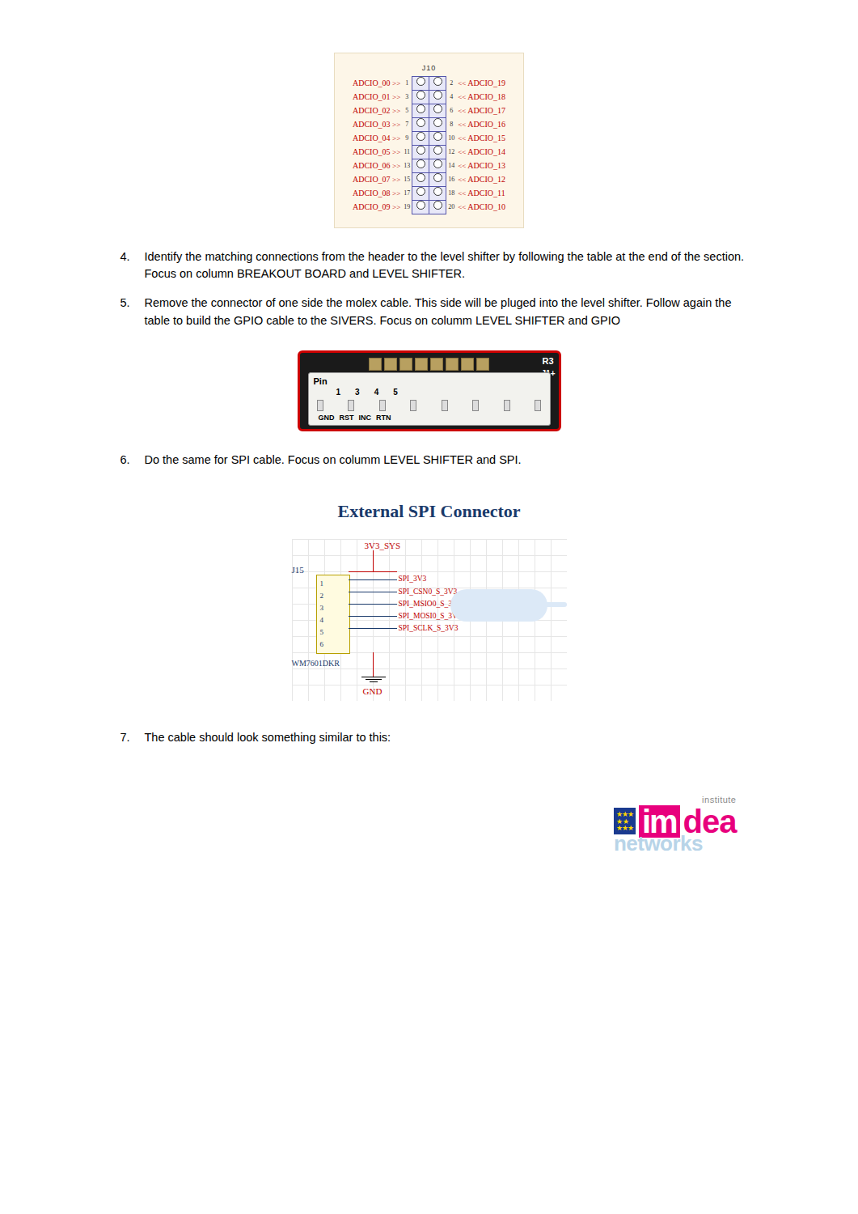J10
| ADCIO_00 >> | 1 | | | 2 | << ADCIO_19 |
| ADCIO_01 >> | 3 | | | 4 | << ADCIO_18 |
| ADCIO_02 >> | 5 | | | 6 | << ADCIO_17 |
| ADCIO_03 >> | 7 | | | 8 | << ADCIO_16 |
| ADCIO_04 >> | 9 | | | 10 | << ADCIO_15 |
| ADCIO_05 >> | 11 | | | 12 | << ADCIO_14 |
| ADCIO_06 >> | 13 | | | 14 | << ADCIO_13 |
| ADCIO_07 >> | 15 | | | 16 | << ADCIO_12 |
| ADCIO_08 >> | 17 | | | 18 | << ADCIO_11 |
| ADCIO_09 >> | 19 | | | 20 | << ADCIO_10 |
Identify the matching connections from the header to the level shifter by following the table at the end of the section. Focus on column BREAKOUT BOARD and LEVEL SHIFTER.
Remove the connector of one side the molex cable. This side will be pluged into the level shifter. Follow again the table to build the GPIO cable to the SIVERS. Focus on columm LEVEL SHIFTER and GPIO
R3
J1+
Pin
1345
GND RST INC RTN
Do the same for SPI cable. Focus on columm LEVEL SHIFTER and SPI.
External SPI Connector
3V3_SYS
J15
1 2 3 4 5 6
SPI_3V3
SPI_CSN0_S_3V3
SPI_MSIO0_S_3V3
SPI_MOSI0_S_3V3
SPI_SCLK_S_3V3
WM7601DKR
GND
The cable should look something similar to this:
institute
★★★
★ ★
★★★ im dea
networks